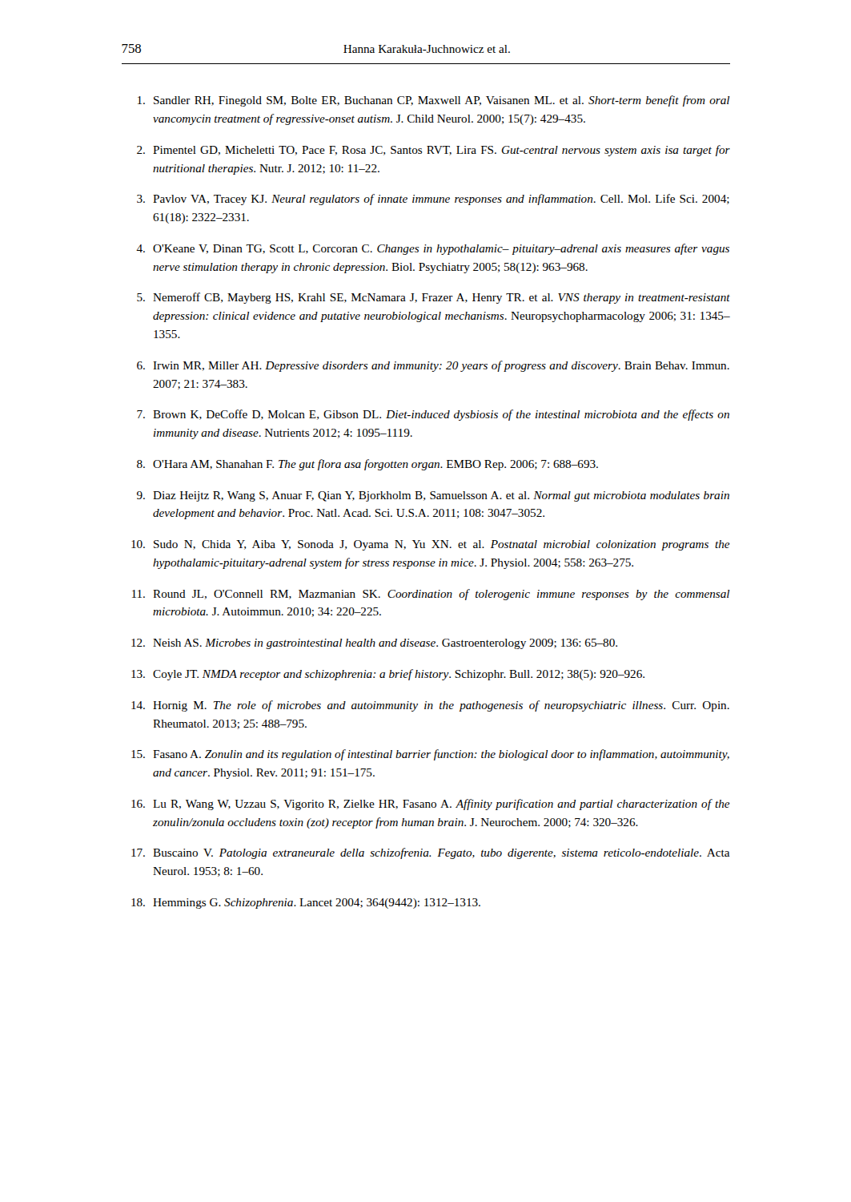758 Hanna Karakuła-Juchnowicz et al.
Sandler RH, Finegold SM, Bolte ER, Buchanan CP, Maxwell AP, Vaisanen ML. et al. Short-term benefit from oral vancomycin treatment of regressive-onset autism. J. Child Neurol. 2000; 15(7): 429–435.
Pimentel GD, Micheletti TO, Pace F, Rosa JC, Santos RVT, Lira FS. Gut-central nervous system axis isa target for nutritional therapies. Nutr. J. 2012; 10: 11–22.
Pavlov VA, Tracey KJ. Neural regulators of innate immune responses and inflammation. Cell. Mol. Life Sci. 2004; 61(18): 2322–2331.
O'Keane V, Dinan TG, Scott L, Corcoran C. Changes in hypothalamic– pituitary–adrenal axis measures after vagus nerve stimulation therapy in chronic depression. Biol. Psychiatry 2005; 58(12): 963–968.
Nemeroff CB, Mayberg HS, Krahl SE, McNamara J, Frazer A, Henry TR. et al. VNS therapy in treatment-resistant depression: clinical evidence and putative neurobiological mechanisms. Neuropsychopharmacology 2006; 31: 1345–1355.
Irwin MR, Miller AH. Depressive disorders and immunity: 20 years of progress and discovery. Brain Behav. Immun. 2007; 21: 374–383.
Brown K, DeCoffe D, Molcan E, Gibson DL. Diet-induced dysbiosis of the intestinal microbiota and the effects on immunity and disease. Nutrients 2012; 4: 1095–1119.
O'Hara AM, Shanahan F. The gut flora asa forgotten organ. EMBO Rep. 2006; 7: 688–693.
Diaz Heijtz R, Wang S, Anuar F, Qian Y, Bjorkholm B, Samuelsson A. et al. Normal gut microbiota modulates brain development and behavior. Proc. Natl. Acad. Sci. U.S.A. 2011; 108: 3047–3052.
Sudo N, Chida Y, Aiba Y, Sonoda J, Oyama N, Yu XN. et al. Postnatal microbial colonization programs the hypothalamic-pituitary-adrenal system for stress response in mice. J. Physiol. 2004; 558: 263–275.
Round JL, O'Connell RM, Mazmanian SK. Coordination of tolerogenic immune responses by the commensal microbiota. J. Autoimmun. 2010; 34: 220–225.
Neish AS. Microbes in gastrointestinal health and disease. Gastroenterology 2009; 136: 65–80.
Coyle JT. NMDA receptor and schizophrenia: a brief history. Schizophr. Bull. 2012; 38(5): 920–926.
Hornig M. The role of microbes and autoimmunity in the pathogenesis of neuropsychiatric illness. Curr. Opin. Rheumatol. 2013; 25: 488–795.
Fasano A. Zonulin and its regulation of intestinal barrier function: the biological door to inflammation, autoimmunity, and cancer. Physiol. Rev. 2011; 91: 151–175.
Lu R, Wang W, Uzzau S, Vigorito R, Zielke HR, Fasano A. Affinity purification and partial characterization of the zonulin/zonula occludens toxin (zot) receptor from human brain. J. Neurochem. 2000; 74: 320–326.
Buscaino V. Patologia extraneurale della schizofrenia. Fegato, tubo digerente, sistema reticolo-endoteliale. Acta Neurol. 1953; 8: 1–60.
Hemmings G. Schizophrenia. Lancet 2004; 364(9442): 1312–1313.